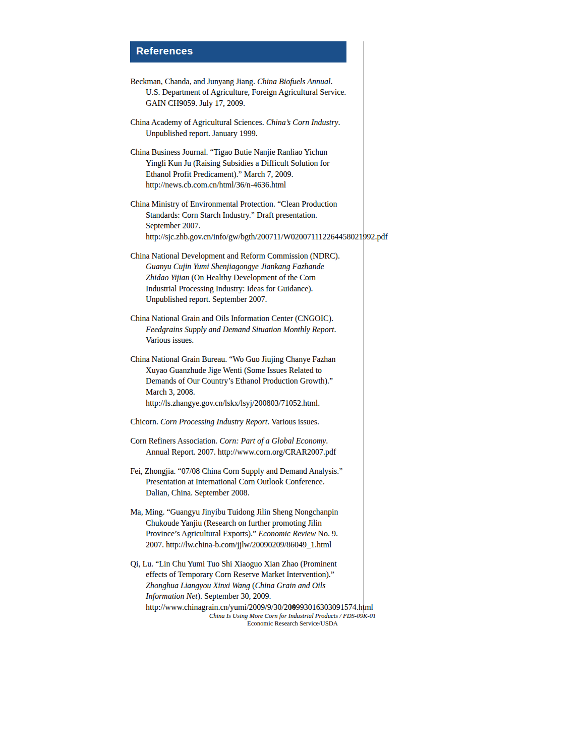References
Beckman, Chanda, and Junyang Jiang. China Biofuels Annual. U.S. Department of Agriculture, Foreign Agricultural Service. GAIN CH9059. July 17, 2009.
China Academy of Agricultural Sciences. China’s Corn Industry. Unpublished report. January 1999.
China Business Journal. “Tigao Butie Nanjie Ranliao Yichun Yingli Kun Ju (Raising Subsidies a Difficult Solution for Ethanol Profit Predicament).” March 7, 2009. http://news.cb.com.cn/html/36/n-4636.html
China Ministry of Environmental Protection. “Clean Production Standards: Corn Starch Industry.” Draft presentation. September 2007. http://sjc.zhb.gov.cn/info/gw/bgth/200711/W020071112264458021992.pdf
China National Development and Reform Commission (NDRC). Guanyu Cujin Yumi Shenjiagongye Jiankang Fazhande Zhidao Yijian (On Healthy Development of the Corn Industrial Processing Industry: Ideas for Guidance). Unpublished report. September 2007.
China National Grain and Oils Information Center (CNGOIC). Feedgrains Supply and Demand Situation Monthly Report. Various issues.
China National Grain Bureau. “Wo Guo Jiujing Chanye Fazhan Xuyao Guanzhude Jige Wenti (Some Issues Related to Demands of Our Country’s Ethanol Production Growth).” March 3, 2008. http://ls.zhangye.gov.cn/lskx/lsyj/200803/71052.html.
Chicorn. Corn Processing Industry Report. Various issues.
Corn Refiners Association. Corn: Part of a Global Economy. Annual Report. 2007. http://www.corn.org/CRAR2007.pdf
Fei, Zhongjia. “07/08 China Corn Supply and Demand Analysis.” Presentation at International Corn Outlook Conference. Dalian, China. September 2008.
Ma, Ming. “Guangyu Jinyibu Tuidong Jilin Sheng Nongchanpin Chukoude Yanjiu (Research on further promoting Jilin Province’s Agricultural Exports).” Economic Review No. 9. 2007. http://lw.china-b.com/jjlw/20090209/86049_1.html
Qi, Lu. “Lin Chu Yumi Tuo Shi Xiaoguo Xian Zhao (Prominent effects of Temporary Corn Reserve Market Intervention).” Zhonghua Liangyou Xinxi Wang (China Grain and Oils Information Net). September 30, 2009. http://www.chinagrain.cn/yumi/2009/9/30/200993016303091574.html
19 China Is Using More Corn for Industrial Products / FDS-09K-01 Economic Research Service/USDA